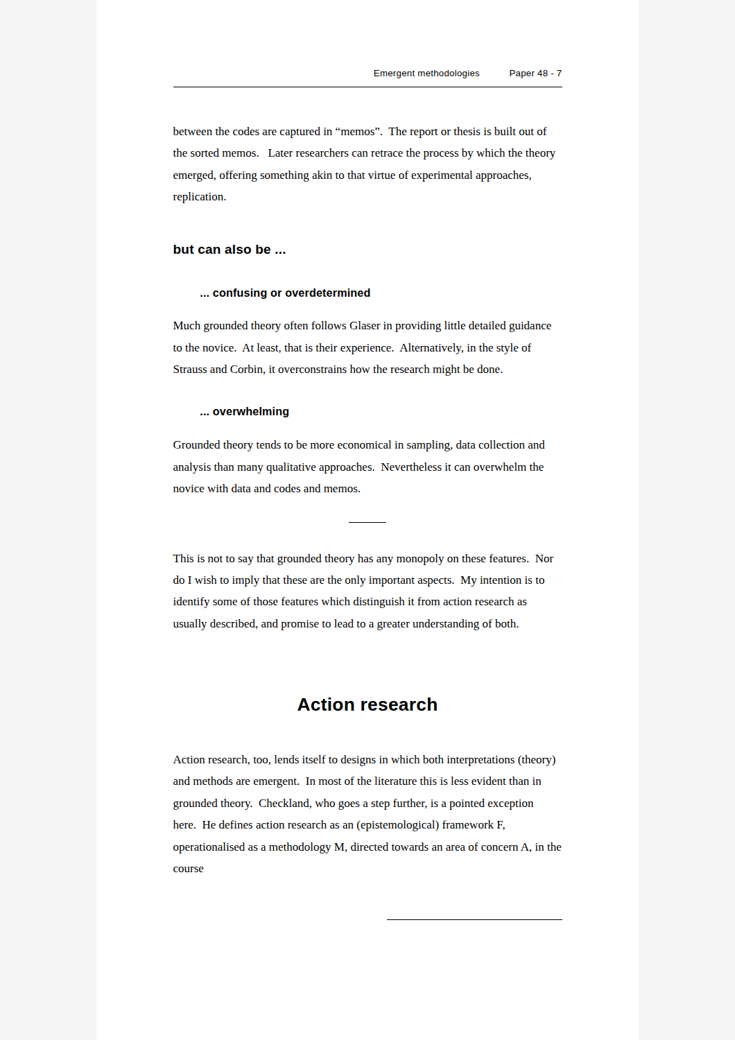Emergent methodologies Paper 48 - 7
between the codes are captured in “memos”. The report or thesis is built out of the sorted memos. Later researchers can retrace the process by which the theory emerged, offering something akin to that virtue of experimental approaches, replication.
but can also be ...
... confusing or overdetermined
Much grounded theory often follows Glaser in providing little detailed guidance to the novice. At least, that is their experience. Alternatively, in the style of Strauss and Corbin, it overconstrains how the research might be done.
... overwhelming
Grounded theory tends to be more economical in sampling, data collection and analysis than many qualitative approaches. Nevertheless it can overwhelm the novice with data and codes and memos.
This is not to say that grounded theory has any monopoly on these features. Nor do I wish to imply that these are the only important aspects. My intention is to identify some of those features which distinguish it from action research as usually described, and promise to lead to a greater understanding of both.
Action research
Action research, too, lends itself to designs in which both interpretations (theory) and methods are emergent. In most of the literature this is less evident than in grounded theory. Checkland, who goes a step further, is a pointed exception here. He defines action research as an (epistemological) framework F, operationalised as a methodology M, directed towards an area of concern A, in the course